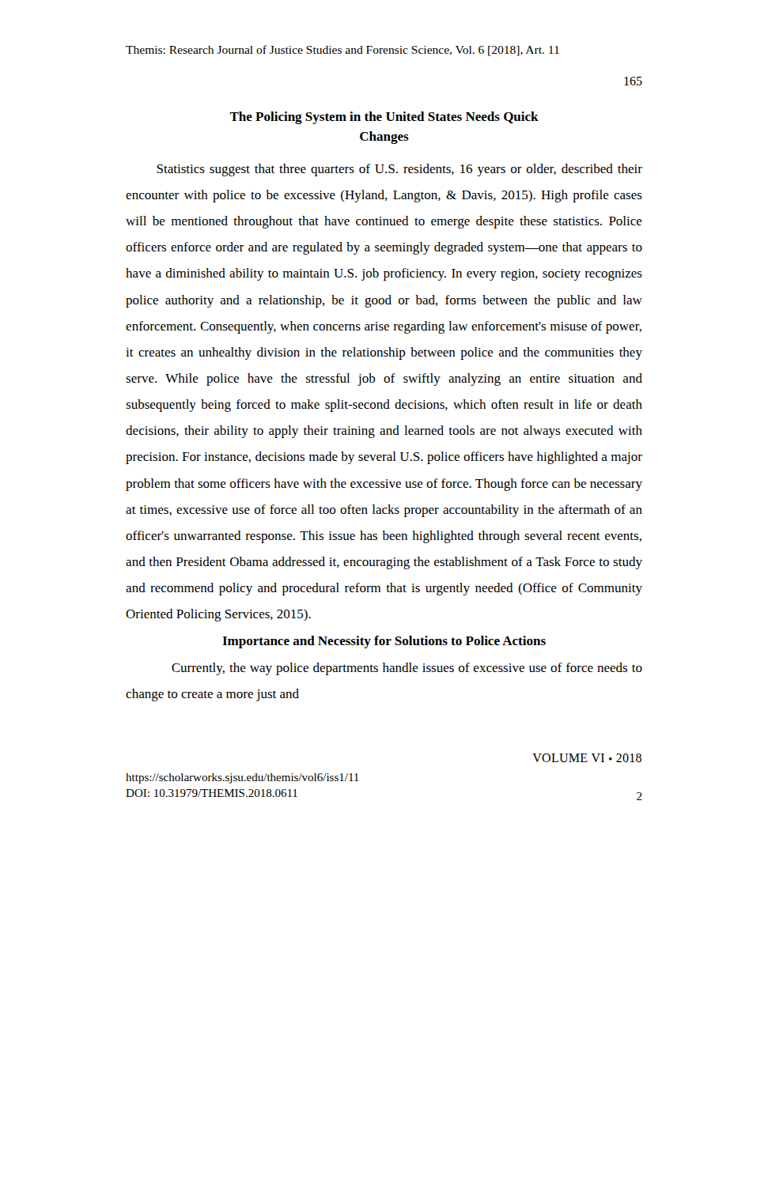Themis: Research Journal of Justice Studies and Forensic Science, Vol. 6 [2018], Art. 11
165
The Policing System in the United States Needs Quick
Changes
Statistics suggest that three quarters of U.S. residents, 16 years or older, described their encounter with police to be excessive (Hyland, Langton, & Davis, 2015). High profile cases will be mentioned throughout that have continued to emerge despite these statistics. Police officers enforce order and are regulated by a seemingly degraded system—one that appears to have a diminished ability to maintain U.S. job proficiency. In every region, society recognizes police authority and a relationship, be it good or bad, forms between the public and law enforcement. Consequently, when concerns arise regarding law enforcement's misuse of power, it creates an unhealthy division in the relationship between police and the communities they serve. While police have the stressful job of swiftly analyzing an entire situation and subsequently being forced to make split-second decisions, which often result in life or death decisions, their ability to apply their training and learned tools are not always executed with precision. For instance, decisions made by several U.S. police officers have highlighted a major problem that some officers have with the excessive use of force. Though force can be necessary at times, excessive use of force all too often lacks proper accountability in the aftermath of an officer's unwarranted response. This issue has been highlighted through several recent events, and then President Obama addressed it, encouraging the establishment of a Task Force to study and recommend policy and procedural reform that is urgently needed (Office of Community Oriented Policing Services, 2015).
Importance and Necessity for Solutions to Police Actions
Currently, the way police departments handle issues of excessive use of force needs to change to create a more just and
VOLUME VI • 2018
https://scholarworks.sjsu.edu/themis/vol6/iss1/11
DOI: 10.31979/THEMIS.2018.0611
2